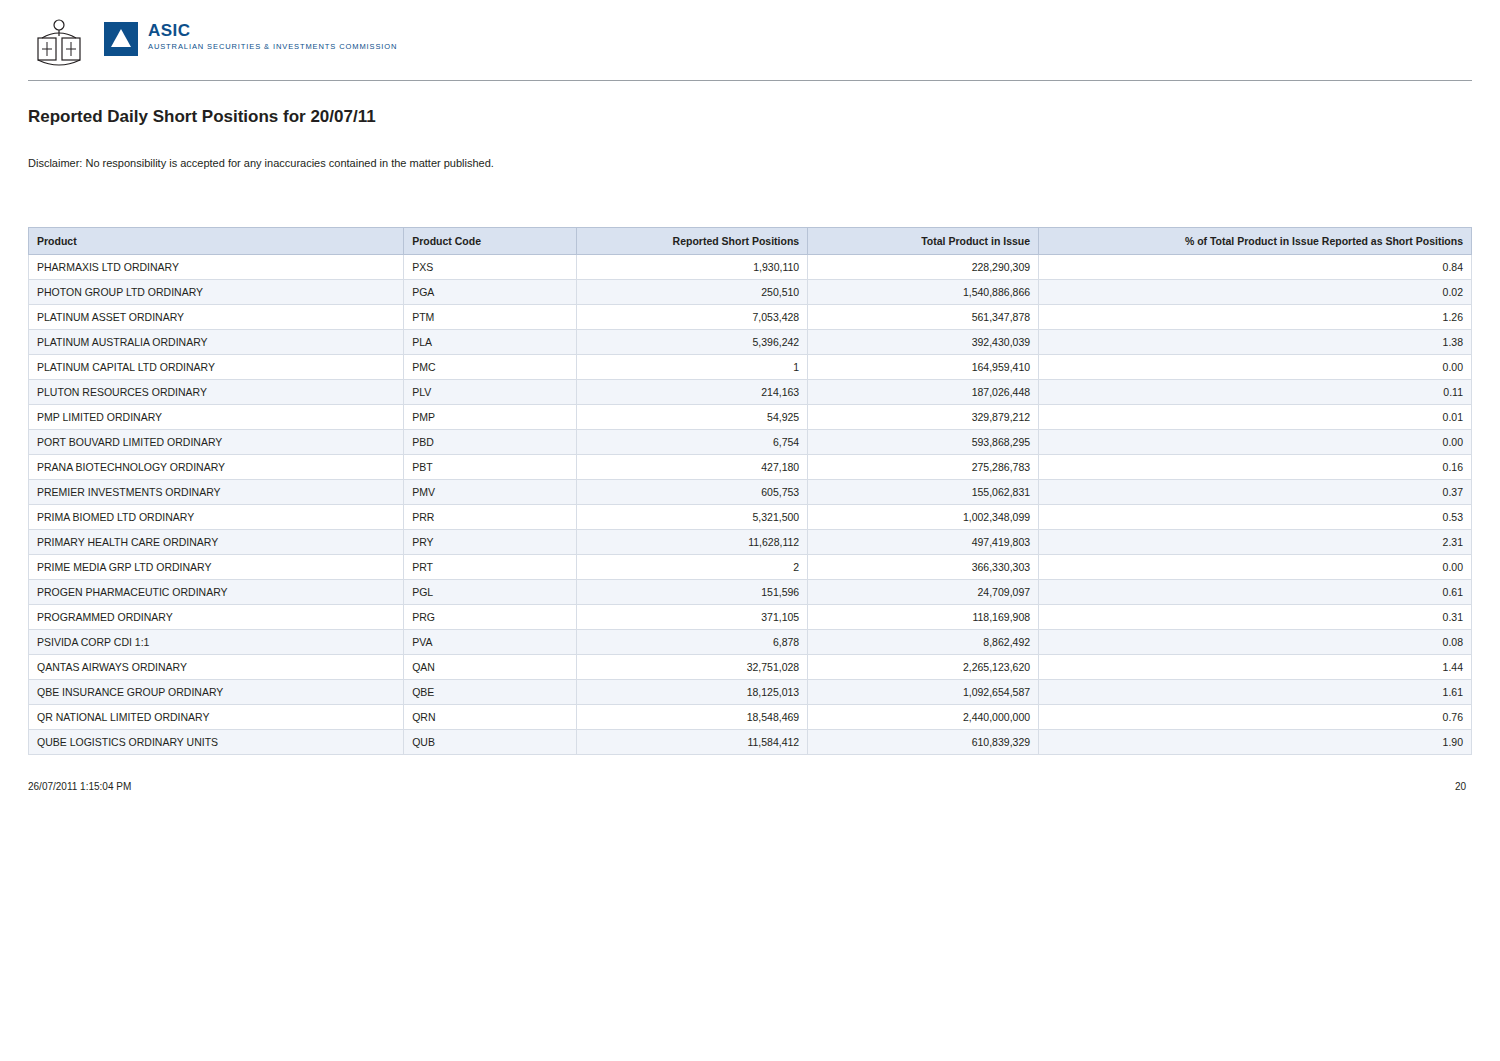ASIC
Australian Securities & Investments Commission
Reported Daily Short Positions for 20/07/11
Disclaimer: No responsibility is accepted for any inaccuracies contained in the matter published.
| Product | Product Code | Reported Short Positions | Total Product in Issue | % of Total Product in Issue Reported as Short Positions |
| --- | --- | --- | --- | --- |
| PHARMAXIS LTD ORDINARY | PXS | 1,930,110 | 228,290,309 | 0.84 |
| PHOTON GROUP LTD ORDINARY | PGA | 250,510 | 1,540,886,866 | 0.02 |
| PLATINUM ASSET ORDINARY | PTM | 7,053,428 | 561,347,878 | 1.26 |
| PLATINUM AUSTRALIA ORDINARY | PLA | 5,396,242 | 392,430,039 | 1.38 |
| PLATINUM CAPITAL LTD ORDINARY | PMC | 1 | 164,959,410 | 0.00 |
| PLUTON RESOURCES ORDINARY | PLV | 214,163 | 187,026,448 | 0.11 |
| PMP LIMITED ORDINARY | PMP | 54,925 | 329,879,212 | 0.01 |
| PORT BOUVARD LIMITED ORDINARY | PBD | 6,754 | 593,868,295 | 0.00 |
| PRANA BIOTECHNOLOGY ORDINARY | PBT | 427,180 | 275,286,783 | 0.16 |
| PREMIER INVESTMENTS ORDINARY | PMV | 605,753 | 155,062,831 | 0.37 |
| PRIMA BIOMED LTD ORDINARY | PRR | 5,321,500 | 1,002,348,099 | 0.53 |
| PRIMARY HEALTH CARE ORDINARY | PRY | 11,628,112 | 497,419,803 | 2.31 |
| PRIME MEDIA GRP LTD ORDINARY | PRT | 2 | 366,330,303 | 0.00 |
| PROGEN PHARMACEUTIC ORDINARY | PGL | 151,596 | 24,709,097 | 0.61 |
| PROGRAMMED ORDINARY | PRG | 371,105 | 118,169,908 | 0.31 |
| PSIVIDA CORP CDI 1:1 | PVA | 6,878 | 8,862,492 | 0.08 |
| QANTAS AIRWAYS ORDINARY | QAN | 32,751,028 | 2,265,123,620 | 1.44 |
| QBE INSURANCE GROUP ORDINARY | QBE | 18,125,013 | 1,092,654,587 | 1.61 |
| QR NATIONAL LIMITED ORDINARY | QRN | 18,548,469 | 2,440,000,000 | 0.76 |
| QUBE LOGISTICS ORDINARY UNITS | QUB | 11,584,412 | 610,839,329 | 1.90 |
26/07/2011 1:15:04 PM
20